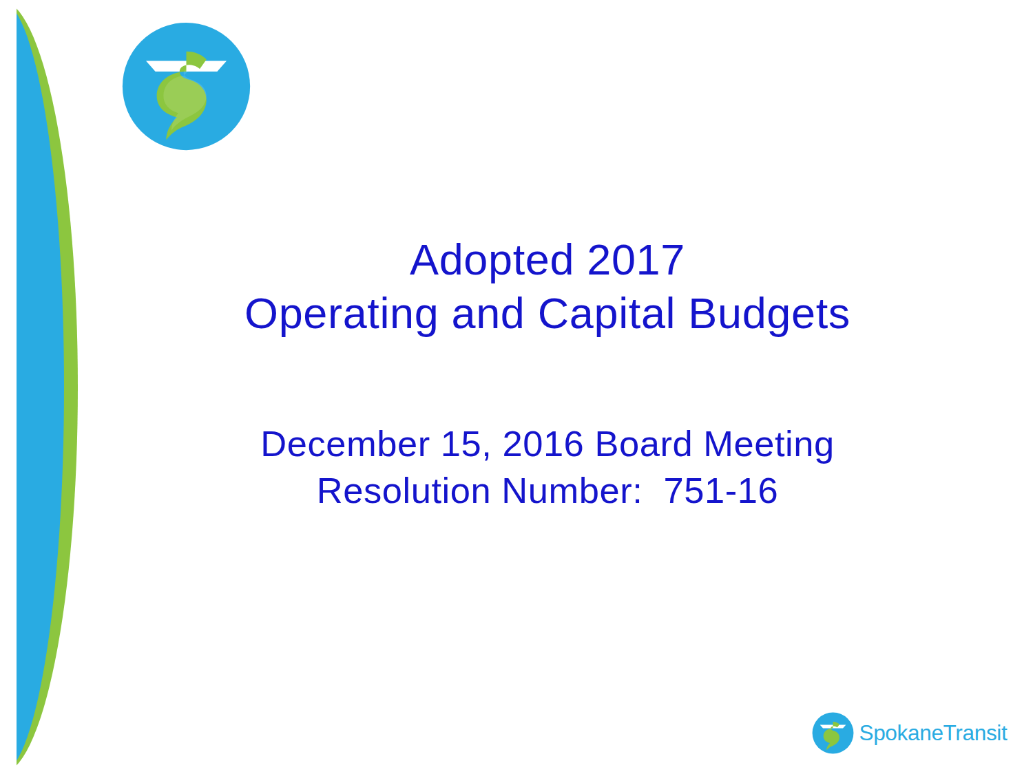Adopted 2017
Operating and Capital Budgets
December 15, 2016 Board MeetingResolution Number: 751-16
Spokane Transit